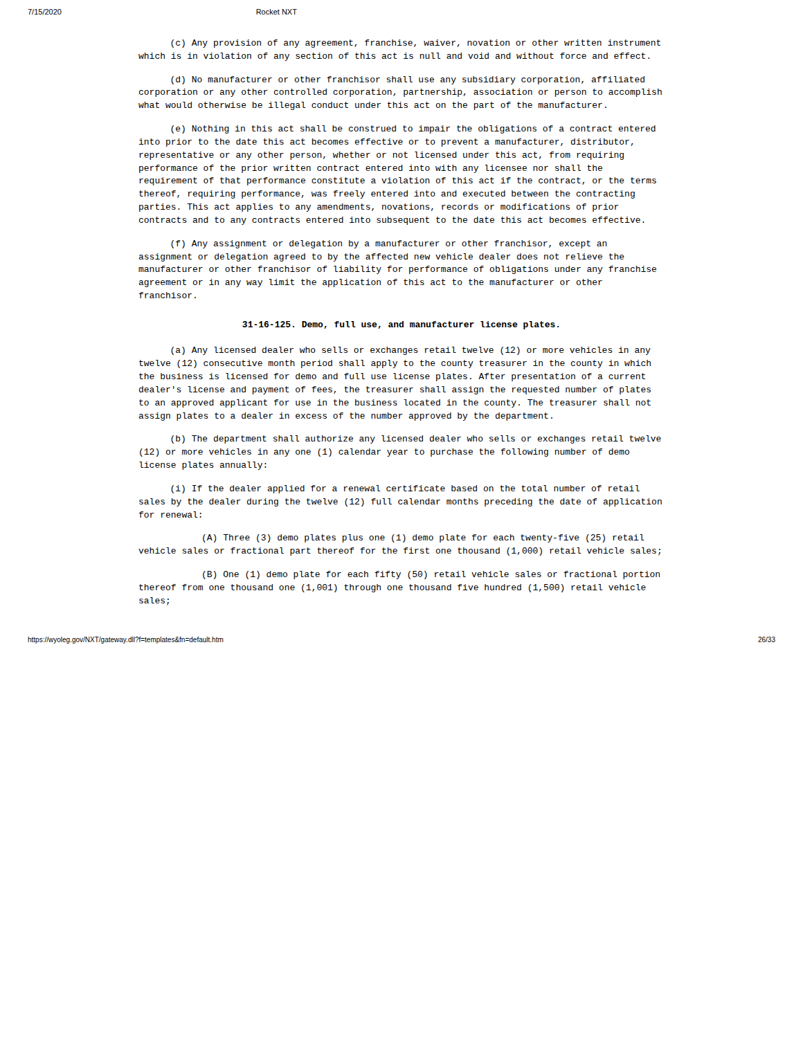7/15/2020 Rocket NXT
(c) Any provision of any agreement, franchise, waiver, novation or other written instrument which is in violation of any section of this act is null and void and without force and effect.
(d) No manufacturer or other franchisor shall use any subsidiary corporation, affiliated corporation or any other controlled corporation, partnership, association or person to accomplish what would otherwise be illegal conduct under this act on the part of the manufacturer.
(e) Nothing in this act shall be construed to impair the obligations of a contract entered into prior to the date this act becomes effective or to prevent a manufacturer, distributor, representative or any other person, whether or not licensed under this act, from requiring performance of the prior written contract entered into with any licensee nor shall the requirement of that performance constitute a violation of this act if the contract, or the terms thereof, requiring performance, was freely entered into and executed between the contracting parties. This act applies to any amendments, novations, records or modifications of prior contracts and to any contracts entered into subsequent to the date this act becomes effective.
(f) Any assignment or delegation by a manufacturer or other franchisor, except an assignment or delegation agreed to by the affected new vehicle dealer does not relieve the manufacturer or other franchisor of liability for performance of obligations under any franchise agreement or in any way limit the application of this act to the manufacturer or other franchisor.
31-16-125. Demo, full use, and manufacturer license plates.
(a) Any licensed dealer who sells or exchanges retail twelve (12) or more vehicles in any twelve (12) consecutive month period shall apply to the county treasurer in the county in which the business is licensed for demo and full use license plates. After presentation of a current dealer's license and payment of fees, the treasurer shall assign the requested number of plates to an approved applicant for use in the business located in the county. The treasurer shall not assign plates to a dealer in excess of the number approved by the department.
(b) The department shall authorize any licensed dealer who sells or exchanges retail twelve (12) or more vehicles in any one (1) calendar year to purchase the following number of demo license plates annually:
(i) If the dealer applied for a renewal certificate based on the total number of retail sales by the dealer during the twelve (12) full calendar months preceding the date of application for renewal:
(A) Three (3) demo plates plus one (1) demo plate for each twenty-five (25) retail vehicle sales or fractional part thereof for the first one thousand (1,000) retail vehicle sales;
(B) One (1) demo plate for each fifty (50) retail vehicle sales or fractional portion thereof from one thousand one (1,001) through one thousand five hundred (1,500) retail vehicle sales;
https://wyoleg.gov/NXT/gateway.dll?f=templates&fn=default.htm 26/33